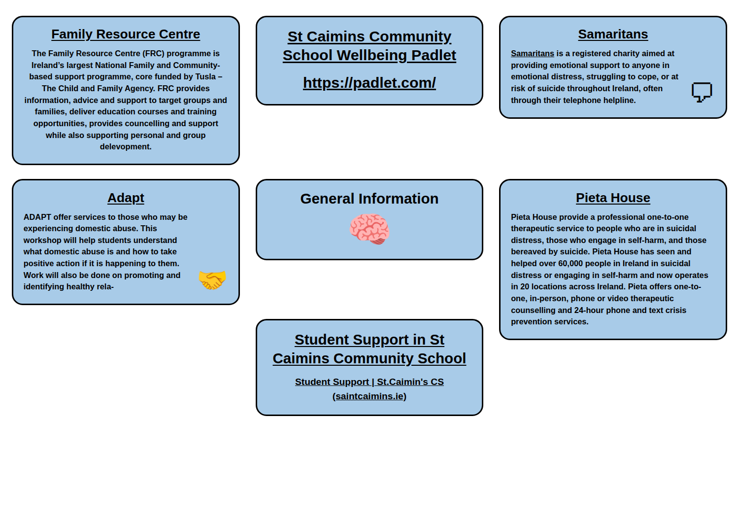Family Resource Centre
The Family Resource Centre (FRC) programme is Ireland’s largest National Family and Community-based support programme, core funded by Tusla – The Child and Family Agency. FRC provides information, advice and support to target groups and families, deliver education courses and training opportunities, provides councelling and support while also supporting personal and group delevopment.
St Caimins Community School Wellbeing Padlet
https://padlet.com/
Samaritans
Samaritans is a registered charity aimed at providing emotional support to anyone in emotional distress, struggling to cope, or at risk of suicide throughout Ireland, often through their telephone helpline.
🗨
General Information
🧠
Pieta House
Pieta House provide a professional one-to-one therapeutic service to people who are in suicidal distress, those who engage in self-harm, and those bereaved by suicide. Pieta House has seen and helped over 60,000 people in Ireland in suicidal distress or engaging in self-harm and now operates in 20 locations across Ireland. Pieta offers one-to-one, in-person, phone or video therapeutic counselling and 24-hour phone and text crisis prevention services.
Adapt
ADAPT offer services to those who may be experiencing domestic abuse. This workshop will help students understand what domestic abuse is and how to take positive action if it is happening to them. Work will also be done on promoting and identifying healthy rela-
🤝
Student Support in St Caimins Community School
Student Support | St.Caimin's CS (saintcaimins.ie)